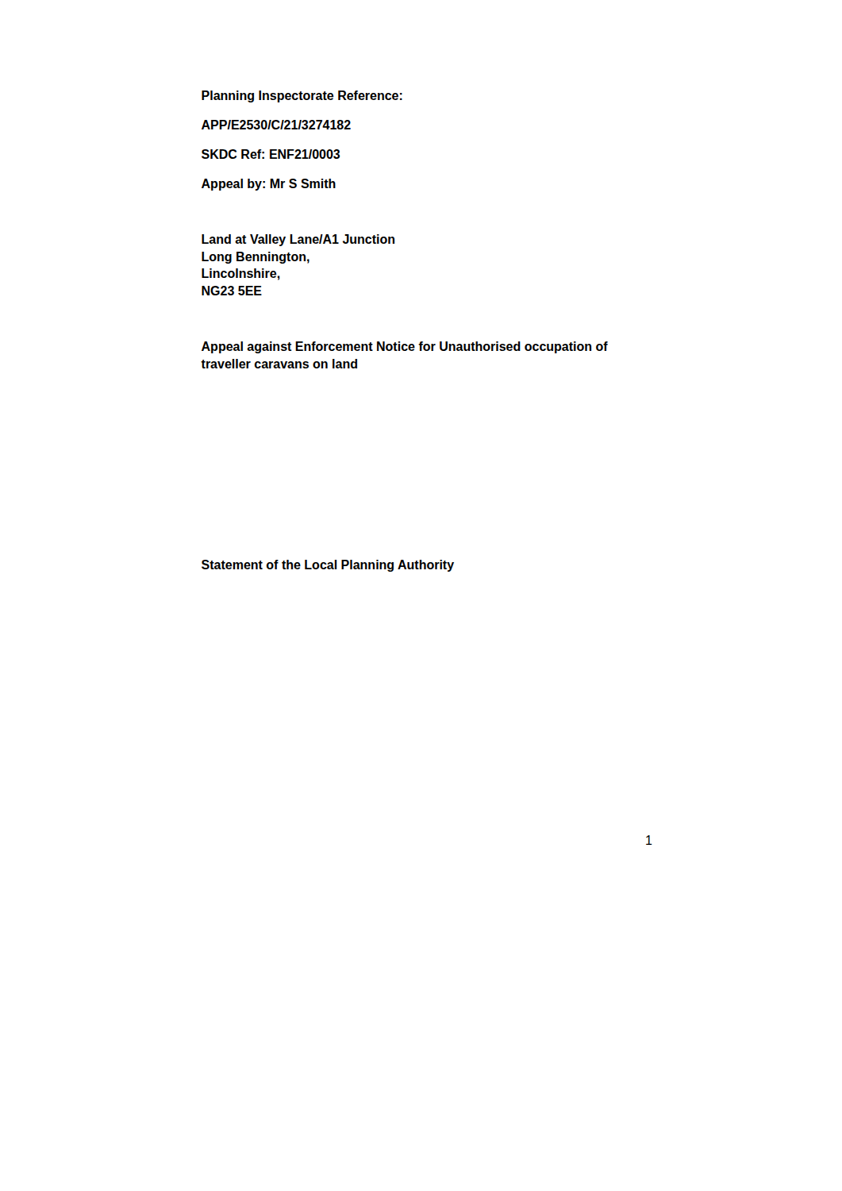Planning Inspectorate Reference:
APP/E2530/C/21/3274182
SKDC Ref: ENF21/0003
Appeal by: Mr S Smith
Land at Valley Lane/A1 Junction
Long Bennington,
Lincolnshire,
NG23 5EE
Appeal against Enforcement Notice for Unauthorised occupation of traveller caravans on land
Statement of the Local Planning Authority
1